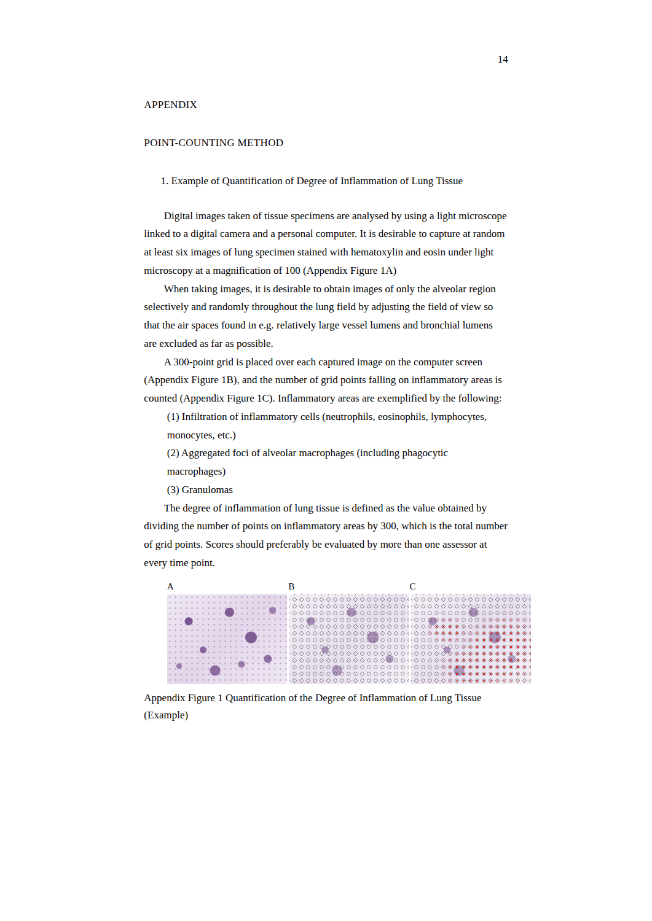14
APPENDIX
POINT-COUNTING METHOD
Example of Quantification of Degree of Inflammation of Lung Tissue
Digital images taken of tissue specimens are analysed by using a light microscope linked to a digital camera and a personal computer. It is desirable to capture at random at least six images of lung specimen stained with hematoxylin and eosin under light microscopy at a magnification of 100 (Appendix Figure 1A)
When taking images, it is desirable to obtain images of only the alveolar region selectively and randomly throughout the lung field by adjusting the field of view so that the air spaces found in e.g. relatively large vessel lumens and bronchial lumens are excluded as far as possible.
A 300-point grid is placed over each captured image on the computer screen (Appendix Figure 1B), and the number of grid points falling on inflammatory areas is counted (Appendix Figure 1C). Inflammatory areas are exemplified by the following:
(1) Infiltration of inflammatory cells (neutrophils, eosinophils, lymphocytes, monocytes, etc.)
(2) Aggregated foci of alveolar macrophages (including phagocytic macrophages)
(3) Granulomas
The degree of inflammation of lung tissue is defined as the value obtained by dividing the number of points on inflammatory areas by 300, which is the total number of grid points. Scores should preferably be evaluated by more than one assessor at every time point.
A B C
Appendix Figure 1 Quantification of the Degree of Inflammation of Lung Tissue (Example)